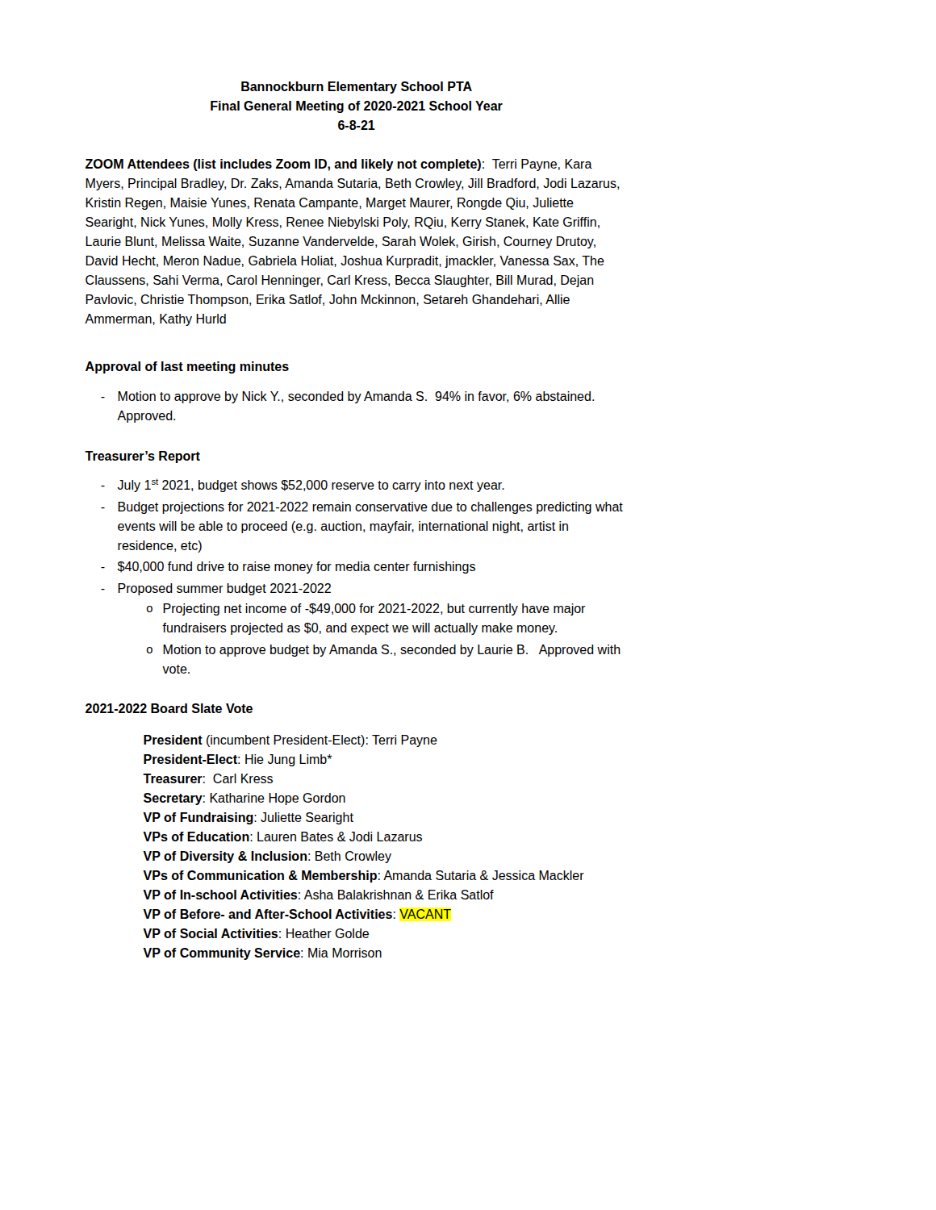Bannockburn Elementary School PTA
Final General Meeting of 2020-2021 School Year
6-8-21
ZOOM Attendees (list includes Zoom ID, and likely not complete): Terri Payne, Kara Myers, Principal Bradley, Dr. Zaks, Amanda Sutaria, Beth Crowley, Jill Bradford, Jodi Lazarus, Kristin Regen, Maisie Yunes, Renata Campante, Marget Maurer, Rongde Qiu, Juliette Searight, Nick Yunes, Molly Kress, Renee Niebylski Poly, RQiu, Kerry Stanek, Kate Griffin, Laurie Blunt, Melissa Waite, Suzanne Vandervelde, Sarah Wolek, Girish, Courney Drutoy, David Hecht, Meron Nadue, Gabriela Holiat, Joshua Kurpradit, jmackler, Vanessa Sax, The Claussens, Sahi Verma, Carol Henninger, Carl Kress, Becca Slaughter, Bill Murad, Dejan Pavlovic, Christie Thompson, Erika Satlof, John Mckinnon, Setareh Ghandehari, Allie Ammerman, Kathy Hurld
Approval of last meeting minutes
Motion to approve by Nick Y., seconded by Amanda S. 94% in favor, 6% abstained. Approved.
Treasurer’s Report
July 1st 2021, budget shows $52,000 reserve to carry into next year.
Budget projections for 2021-2022 remain conservative due to challenges predicting what events will be able to proceed (e.g. auction, mayfair, international night, artist in residence, etc)
$40,000 fund drive to raise money for media center furnishings
Proposed summer budget 2021-2022
Projecting net income of -$49,000 for 2021-2022, but currently have major fundraisers projected as $0, and expect we will actually make money.
Motion to approve budget by Amanda S., seconded by Laurie B. Approved with vote.
2021-2022 Board Slate Vote
President (incumbent President-Elect): Terri Payne
President-Elect: Hie Jung Limb*
Treasurer: Carl Kress
Secretary: Katharine Hope Gordon
VP of Fundraising: Juliette Searight
VPs of Education: Lauren Bates & Jodi Lazarus
VP of Diversity & Inclusion: Beth Crowley
VPs of Communication & Membership: Amanda Sutaria & Jessica Mackler
VP of In-school Activities: Asha Balakrishnan & Erika Satlof
VP of Before- and After-School Activities: VACANT
VP of Social Activities: Heather Golde
VP of Community Service: Mia Morrison